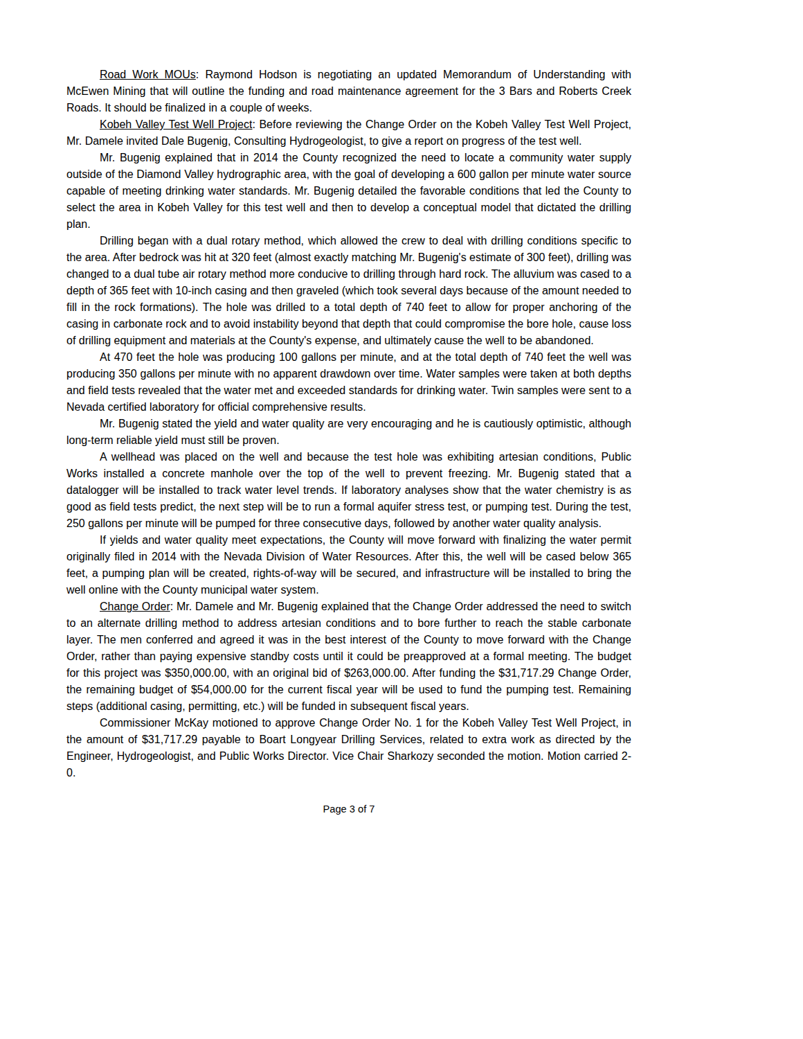Road Work MOUs: Raymond Hodson is negotiating an updated Memorandum of Understanding with McEwen Mining that will outline the funding and road maintenance agreement for the 3 Bars and Roberts Creek Roads. It should be finalized in a couple of weeks.
Kobeh Valley Test Well Project: Before reviewing the Change Order on the Kobeh Valley Test Well Project, Mr. Damele invited Dale Bugenig, Consulting Hydrogeologist, to give a report on progress of the test well.
Mr. Bugenig explained that in 2014 the County recognized the need to locate a community water supply outside of the Diamond Valley hydrographic area, with the goal of developing a 600 gallon per minute water source capable of meeting drinking water standards. Mr. Bugenig detailed the favorable conditions that led the County to select the area in Kobeh Valley for this test well and then to develop a conceptual model that dictated the drilling plan.
Drilling began with a dual rotary method, which allowed the crew to deal with drilling conditions specific to the area. After bedrock was hit at 320 feet (almost exactly matching Mr. Bugenig's estimate of 300 feet), drilling was changed to a dual tube air rotary method more conducive to drilling through hard rock. The alluvium was cased to a depth of 365 feet with 10-inch casing and then graveled (which took several days because of the amount needed to fill in the rock formations). The hole was drilled to a total depth of 740 feet to allow for proper anchoring of the casing in carbonate rock and to avoid instability beyond that depth that could compromise the bore hole, cause loss of drilling equipment and materials at the County's expense, and ultimately cause the well to be abandoned.
At 470 feet the hole was producing 100 gallons per minute, and at the total depth of 740 feet the well was producing 350 gallons per minute with no apparent drawdown over time. Water samples were taken at both depths and field tests revealed that the water met and exceeded standards for drinking water. Twin samples were sent to a Nevada certified laboratory for official comprehensive results.
Mr. Bugenig stated the yield and water quality are very encouraging and he is cautiously optimistic, although long-term reliable yield must still be proven.
A wellhead was placed on the well and because the test hole was exhibiting artesian conditions, Public Works installed a concrete manhole over the top of the well to prevent freezing. Mr. Bugenig stated that a datalogger will be installed to track water level trends. If laboratory analyses show that the water chemistry is as good as field tests predict, the next step will be to run a formal aquifer stress test, or pumping test. During the test, 250 gallons per minute will be pumped for three consecutive days, followed by another water quality analysis.
If yields and water quality meet expectations, the County will move forward with finalizing the water permit originally filed in 2014 with the Nevada Division of Water Resources. After this, the well will be cased below 365 feet, a pumping plan will be created, rights-of-way will be secured, and infrastructure will be installed to bring the well online with the County municipal water system.
Change Order: Mr. Damele and Mr. Bugenig explained that the Change Order addressed the need to switch to an alternate drilling method to address artesian conditions and to bore further to reach the stable carbonate layer. The men conferred and agreed it was in the best interest of the County to move forward with the Change Order, rather than paying expensive standby costs until it could be preapproved at a formal meeting. The budget for this project was $350,000.00, with an original bid of $263,000.00. After funding the $31,717.29 Change Order, the remaining budget of $54,000.00 for the current fiscal year will be used to fund the pumping test. Remaining steps (additional casing, permitting, etc.) will be funded in subsequent fiscal years.
Commissioner McKay motioned to approve Change Order No. 1 for the Kobeh Valley Test Well Project, in the amount of $31,717.29 payable to Boart Longyear Drilling Services, related to extra work as directed by the Engineer, Hydrogeologist, and Public Works Director. Vice Chair Sharkozy seconded the motion. Motion carried 2-0.
Page 3 of 7